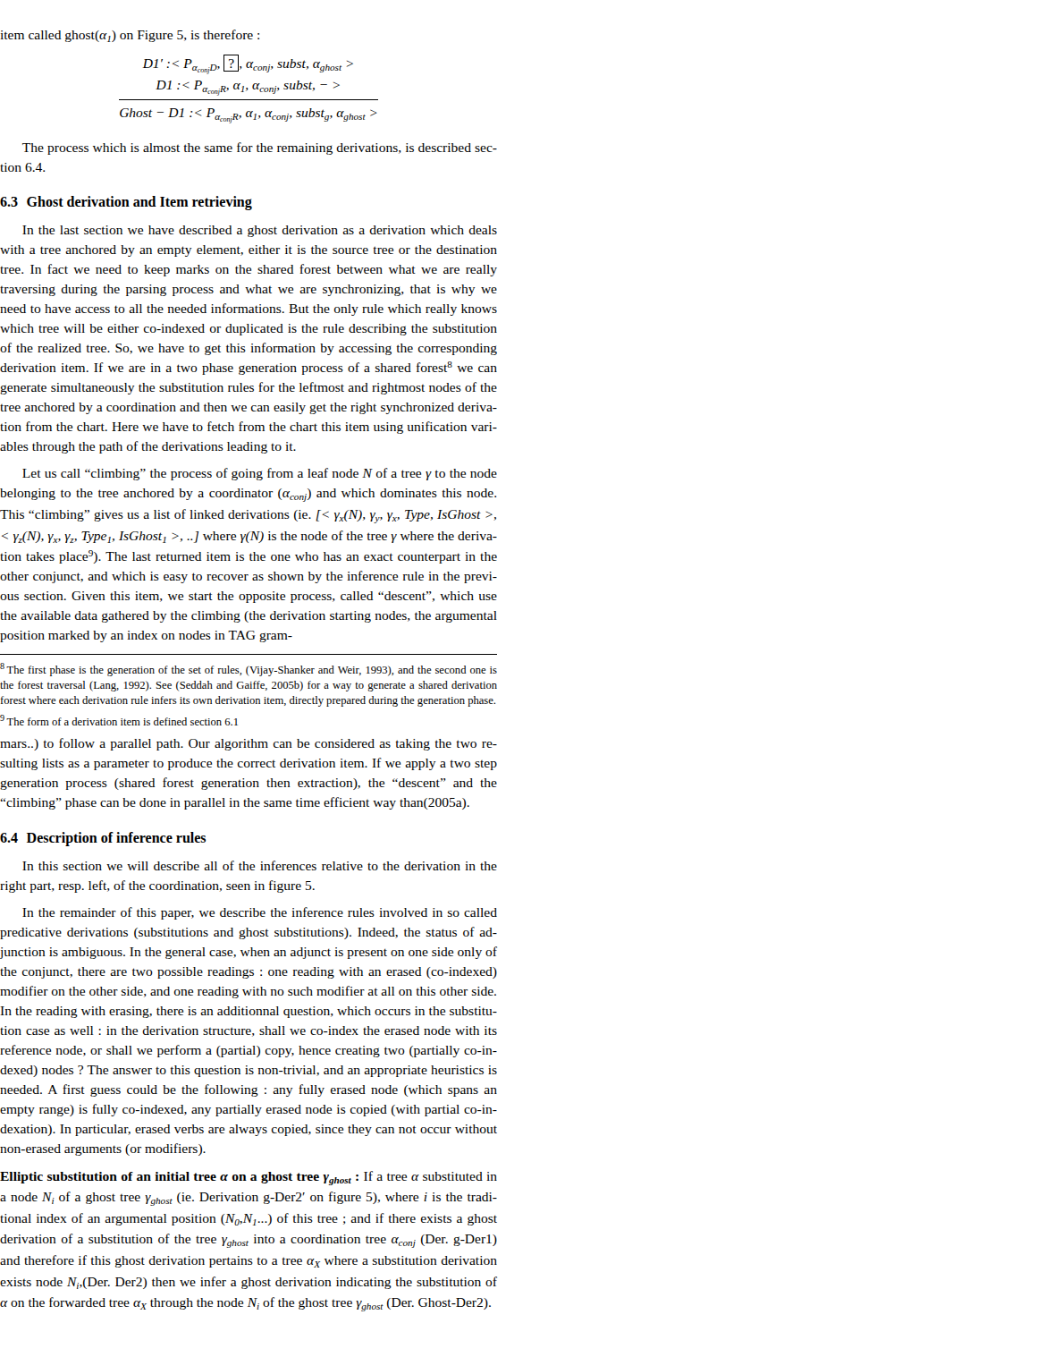item called ghost(α1) on Figure 5, is therefore :
D1′ :< PαconjD, ?, αconj, subst, αghost > D1 :< PαconjR, α1, αconj, subst, − > Ghost − D1 :< PαconjR, α1, αconj, substg, αghost >
The process which is almost the same for the remaining derivations, is described section 6.4.
6.3 Ghost derivation and Item retrieving
In the last section we have described a ghost derivation as a derivation which deals with a tree anchored by an empty element, either it is the source tree or the destination tree. In fact we need to keep marks on the shared forest between what we are really traversing during the parsing process and what we are synchronizing, that is why we need to have access to all the needed informations. But the only rule which really knows which tree will be either co-indexed or duplicated is the rule describing the substitution of the realized tree. So, we have to get this information by accessing the corresponding derivation item. If we are in a two phase generation process of a shared forest8 we can generate simultaneously the substitution rules for the leftmost and rightmost nodes of the tree anchored by a coordination and then we can easily get the right synchronized derivation from the chart. Here we have to fetch from the chart this item using unification variables through the path of the derivations leading to it.
Let us call “climbing” the process of going from a leaf node N of a tree γ to the node belonging to the tree anchored by a coordinator (αconj) and which dominates this node. This “climbing” gives us a list of linked derivations (ie. [< γx(N), γy, γx, Type, IsGhost >, < γz(N), γx, γz, Type1, IsGhost1 >, ..] where γ(N) is the node of the tree γ where the derivation takes place9). The last returned item is the one who has an exact counterpart in the other conjunct, and which is easy to recover as shown by the inference rule in the previous section. Given this item, we start the opposite process, called “descent”, which use the available data gathered by the climbing (the derivation starting nodes, the argumental position marked by an index on nodes in TAG gram-
8 The first phase is the generation of the set of rules, (Vijay-Shanker and Weir, 1993), and the second one is the forest traversal (Lang, 1992). See (Seddah and Gaiffe, 2005b) for a way to generate a shared derivation forest where each derivation rule infers its own derivation item, directly prepared during the generation phase.
9 The form of a derivation item is defined section 6.1
mars..) to follow a parallel path. Our algorithm can be considered as taking the two resulting lists as a parameter to produce the correct derivation item. If we apply a two step generation process (shared forest generation then extraction), the “descent” and the “climbing” phase can be done in parallel in the same time efficient way than(2005a).
6.4 Description of inference rules
In this section we will describe all of the inferences relative to the derivation in the right part, resp. left, of the coordination, seen in figure 5.
In the remainder of this paper, we describe the inference rules involved in so called predicative derivations (substitutions and ghost substitutions). Indeed, the status of adjunction is ambiguous. In the general case, when an adjunct is present on one side only of the conjunct, there are two possible readings : one reading with an erased (co-indexed) modifier on the other side, and one reading with no such modifier at all on this other side. In the reading with erasing, there is an additionnal question, which occurs in the substitution case as well : in the derivation structure, shall we co-index the erased node with its reference node, or shall we perform a (partial) copy, hence creating two (partially co-indexed) nodes ? The answer to this question is non-trivial, and an appropriate heuristics is needed. A first guess could be the following : any fully erased node (which spans an empty range) is fully co-indexed, any partially erased node is copied (with partial co-indexation). In particular, erased verbs are always copied, since they can not occur without non-erased arguments (or modifiers).
Elliptic substitution of an initial tree α on a ghost tree γghost : If a tree α substituted in a node Ni of a ghost tree γghost (ie. Derivation g-Der2′ on figure 5), where i is the traditional index of an argumental position (N0,N1...) of this tree ; and if there exists a ghost derivation of a substitution of the tree γghost into a coordination tree αconj (Der. g-Der1) and therefore if this ghost derivation pertains to a tree αX where a substitution derivation exists node Ni,(Der. Der2) then we infer a ghost derivation indicating the substitution of α on the forwarded tree αX through the node Ni of the ghost tree γghost (Der. Ghost-Der2).